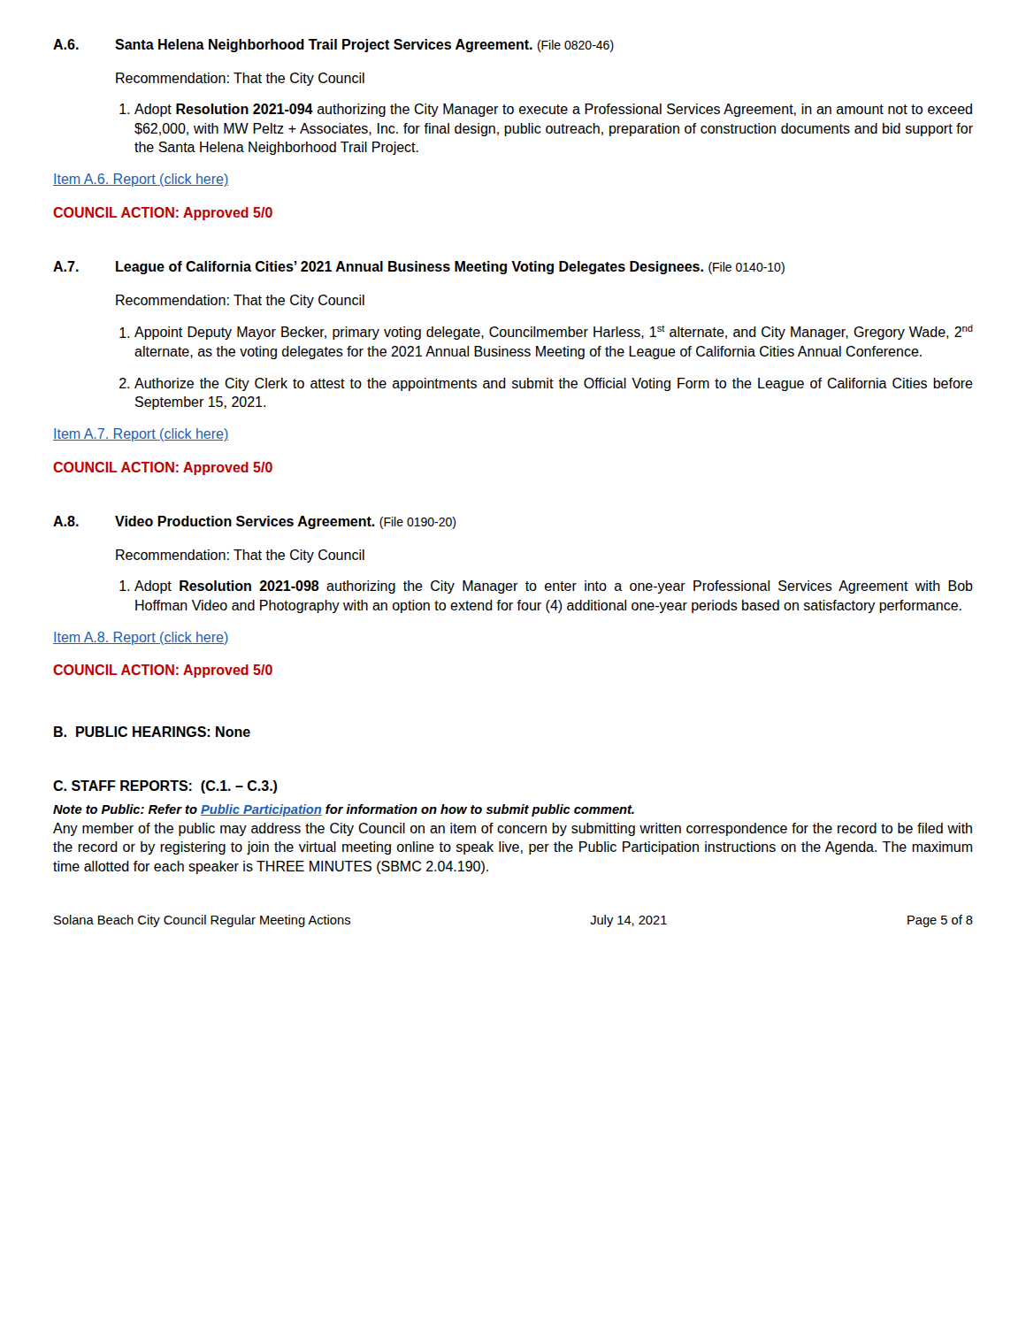A.6.
Santa Helena Neighborhood Trail Project Services Agreement. (File 0820-46)
Recommendation: That the City Council
Adopt Resolution 2021-094 authorizing the City Manager to execute a Professional Services Agreement, in an amount not to exceed $62,000, with MW Peltz + Associates, Inc. for final design, public outreach, preparation of construction documents and bid support for the Santa Helena Neighborhood Trail Project.
Item A.6. Report (click here)
COUNCIL ACTION: Approved 5/0
A.7.
League of California Cities’ 2021 Annual Business Meeting Voting Delegates Designees. (File 0140-10)
Recommendation: That the City Council
Appoint Deputy Mayor Becker, primary voting delegate, Councilmember Harless, 1st alternate, and City Manager, Gregory Wade, 2nd alternate, as the voting delegates for the 2021 Annual Business Meeting of the League of California Cities Annual Conference.
Authorize the City Clerk to attest to the appointments and submit the Official Voting Form to the League of California Cities before September 15, 2021.
Item A.7. Report (click here)
COUNCIL ACTION: Approved 5/0
A.8.
Video Production Services Agreement. (File 0190-20)
Recommendation: That the City Council
Adopt Resolution 2021-098 authorizing the City Manager to enter into a one-year Professional Services Agreement with Bob Hoffman Video and Photography with an option to extend for four (4) additional one-year periods based on satisfactory performance.
Item A.8. Report (click here)
COUNCIL ACTION: Approved 5/0
B. PUBLIC HEARINGS: None
C. STAFF REPORTS: (C.1. – C.3.)
Note to Public: Refer to Public Participation for information on how to submit public comment.
Any member of the public may address the City Council on an item of concern by submitting written correspondence for the record to be filed with the record or by registering to join the virtual meeting online to speak live, per the Public Participation instructions on the Agenda. The maximum time allotted for each speaker is THREE MINUTES (SBMC 2.04.190).
Solana Beach City Council Regular Meeting Actions July 14, 2021 Page 5 of 8